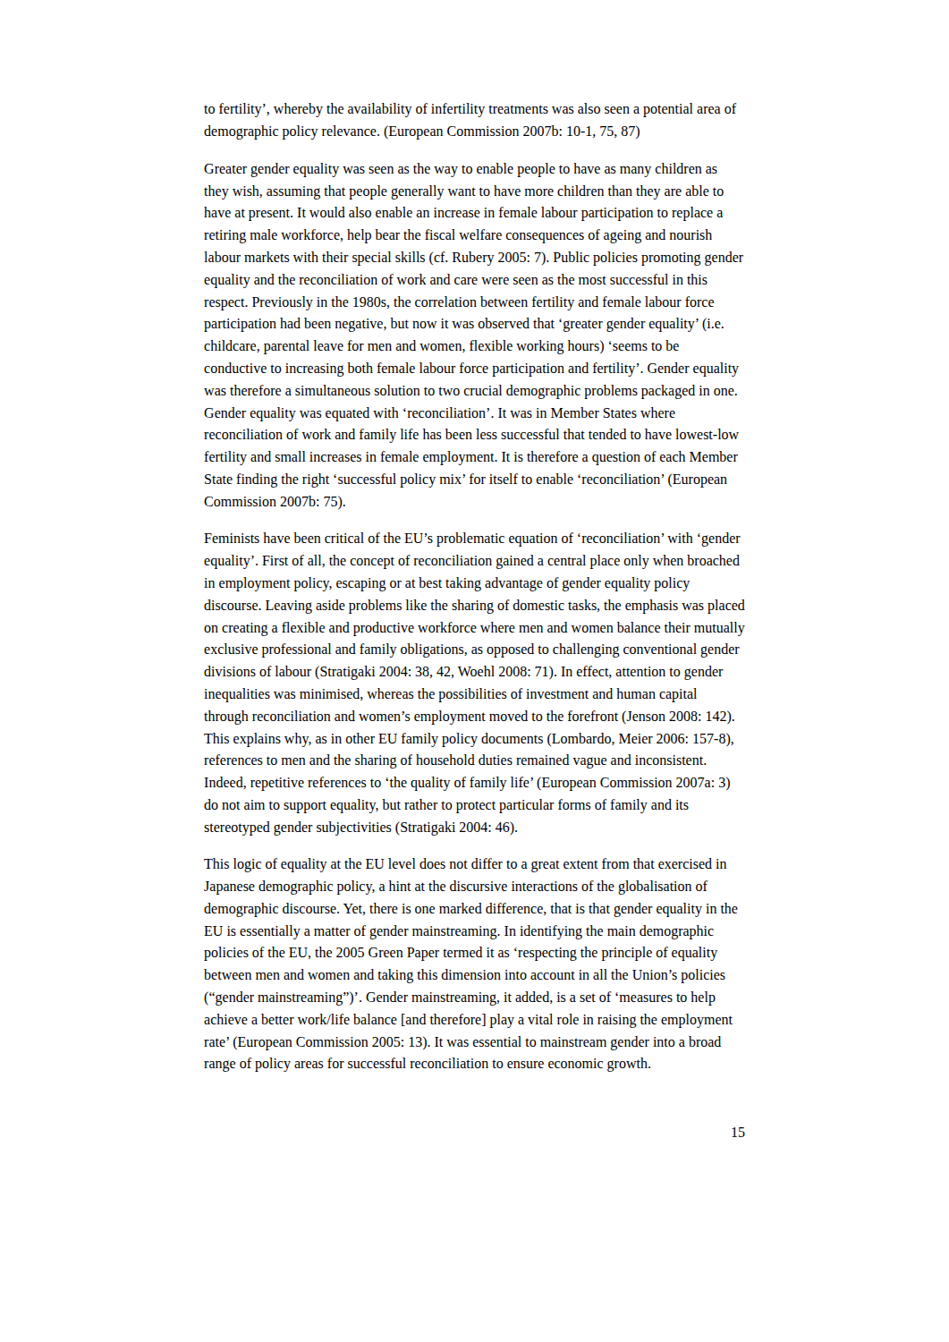to fertility’, whereby the availability of infertility treatments was also seen a potential area of demographic policy relevance. (European Commission 2007b: 10-1, 75, 87)
Greater gender equality was seen as the way to enable people to have as many children as they wish, assuming that people generally want to have more children than they are able to have at present. It would also enable an increase in female labour participation to replace a retiring male workforce, help bear the fiscal welfare consequences of ageing and nourish labour markets with their special skills (cf. Rubery 2005: 7). Public policies promoting gender equality and the reconciliation of work and care were seen as the most successful in this respect. Previously in the 1980s, the correlation between fertility and female labour force participation had been negative, but now it was observed that ‘greater gender equality’ (i.e. childcare, parental leave for men and women, flexible working hours) ‘seems to be conductive to increasing both female labour force participation and fertility’. Gender equality was therefore a simultaneous solution to two crucial demographic problems packaged in one. Gender equality was equated with ‘reconciliation’. It was in Member States where reconciliation of work and family life has been less successful that tended to have lowest-low fertility and small increases in female employment. It is therefore a question of each Member State finding the right ‘successful policy mix’ for itself to enable ‘reconciliation’ (European Commission 2007b: 75).
Feminists have been critical of the EU’s problematic equation of ‘reconciliation’ with ‘gender equality’. First of all, the concept of reconciliation gained a central place only when broached in employment policy, escaping or at best taking advantage of gender equality policy discourse. Leaving aside problems like the sharing of domestic tasks, the emphasis was placed on creating a flexible and productive workforce where men and women balance their mutually exclusive professional and family obligations, as opposed to challenging conventional gender divisions of labour (Stratigaki 2004: 38, 42, Woehl 2008: 71). In effect, attention to gender inequalities was minimised, whereas the possibilities of investment and human capital through reconciliation and women’s employment moved to the forefront (Jenson 2008: 142). This explains why, as in other EU family policy documents (Lombardo, Meier 2006: 157-8), references to men and the sharing of household duties remained vague and inconsistent. Indeed, repetitive references to ‘the quality of family life’ (European Commission 2007a: 3) do not aim to support equality, but rather to protect particular forms of family and its stereotyped gender subjectivities (Stratigaki 2004: 46).
This logic of equality at the EU level does not differ to a great extent from that exercised in Japanese demographic policy, a hint at the discursive interactions of the globalisation of demographic discourse. Yet, there is one marked difference, that is that gender equality in the EU is essentially a matter of gender mainstreaming. In identifying the main demographic policies of the EU, the 2005 Green Paper termed it as ‘respecting the principle of equality between men and women and taking this dimension into account in all the Union’s policies (“gender mainstreaming”)’. Gender mainstreaming, it added, is a set of ‘measures to help achieve a better work/life balance [and therefore] play a vital role in raising the employment rate’ (European Commission 2005: 13). It was essential to mainstream gender into a broad range of policy areas for successful reconciliation to ensure economic growth.
15